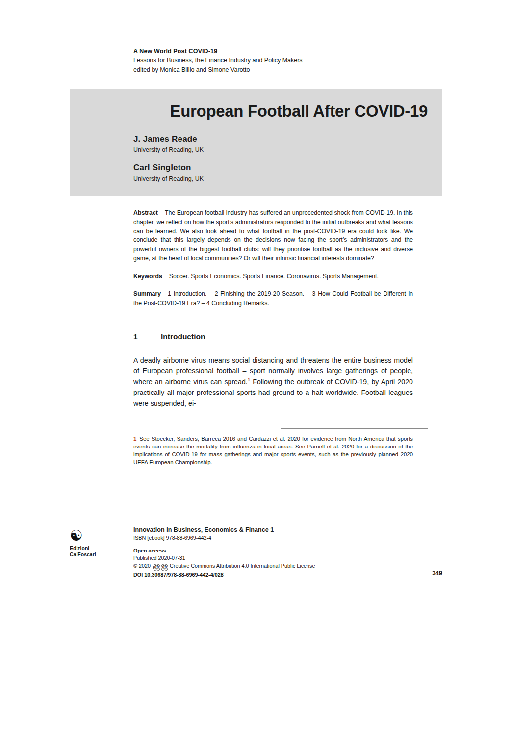A New World Post COVID-19
Lessons for Business, the Finance Industry and Policy Makers
edited by Monica Billio and Simone Varotto
European Football After COVID-19
J. James Reade
University of Reading, UK
Carl Singleton
University of Reading, UK
Abstract The European football industry has suffered an unprecedented shock from COVID-19. In this chapter, we reflect on how the sport’s administrators responded to the initial outbreaks and what lessons can be learned. We also look ahead to what football in the post-COVID-19 era could look like. We conclude that this largely depends on the decisions now facing the sport’s administrators and the powerful owners of the biggest football clubs: will they prioritise football as the inclusive and diverse game, at the heart of local communities? Or will their intrinsic financial interests dominate?
Keywords Soccer. Sports Economics. Sports Finance. Coronavirus. Sports Management.
Summary 1 Introduction. – 2 Finishing the 2019-20 Season. – 3 How Could Football be Different in the Post-COVID-19 Era? – 4 Concluding Remarks.
1 Introduction
A deadly airborne virus means social distancing and threatens the entire business model of European professional football – sport normally involves large gatherings of people, where an airborne virus can spread.1 Following the outbreak of COVID-19, by April 2020 practically all major professional sports had ground to a halt worldwide. Football leagues were suspended, ei-
1 See Stoecker, Sanders, Barreca 2016 and Cardazzi et al. 2020 for evidence from North America that sports events can increase the mortality from influenza in local areas. See Parnell et al. 2020 for a discussion of the implications of COVID-19 for mass gatherings and major sports events, such as the previously planned 2020 UEFA European Championship.
☯ Edizioni
Ca’Foscari
Innovation in Business, Economics & Finance 1
ISBN [ebook] 978-88-6969-442-4
Open access
Published 2020-07-31
© 2020 ⒸⒸCreative Commons Attribution 4.0 International Public License
DOI 10.30687/978-88-6969-442-4/028
349